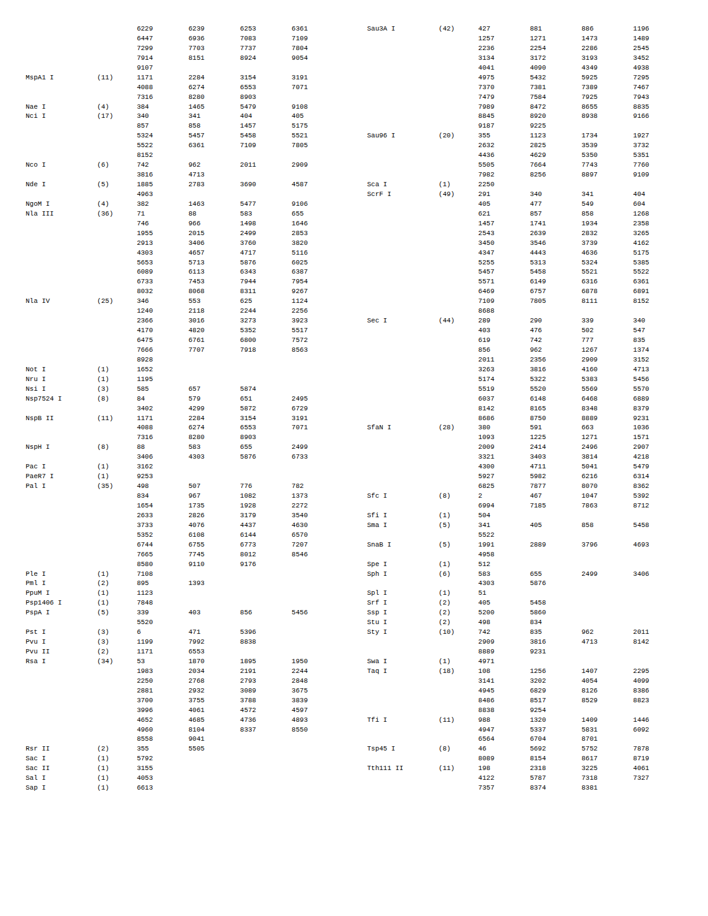| | | 6229 | 6239 | 6253 | 6361 | | Sau3A I | (42) | 427 | 881 | 886 | 1196 |
| | | 6447 | 6936 | 7083 | 7109 | | | | 1257 | 1271 | 1473 | 1489 |
| | | 7299 | 7703 | 7737 | 7804 | | | | 2236 | 2254 | 2286 | 2545 |
| | | 7914 | 8151 | 8924 | 9054 | | | | 3134 | 3172 | 3193 | 3452 |
| | | 9107 | | | | | | | 4041 | 4090 | 4349 | 4938 |
| MspA1 I | (11) | 1171 | 2284 | 3154 | 3191 | | | | 4975 | 5432 | 5925 | 7295 |
| | | 4088 | 6274 | 6553 | 7071 | | | | 7370 | 7381 | 7389 | 7467 |
| | | 7316 | 8280 | 8903 | | | | | 7479 | 7584 | 7925 | 7943 |
| Nae I | (4) | 384 | 1465 | 5479 | 9108 | | | | 7989 | 8472 | 8655 | 8835 |
| Nci I | (17) | 340 | 341 | 404 | 405 | | | | 8845 | 8920 | 8938 | 9166 |
| | | 857 | 858 | 1457 | 5175 | | | | 9187 | 9225 | | |
| | | 5324 | 5457 | 5458 | 5521 | | Sau96 I | (20) | 355 | 1123 | 1734 | 1927 |
| | | 5522 | 6361 | 7109 | 7805 | | | | 2632 | 2825 | 3539 | 3732 |
| | | 8152 | | | | | | | 4436 | 4629 | 5350 | 5351 |
| Nco I | (6) | 742 | 962 | 2011 | 2909 | | | | 5505 | 7664 | 7743 | 7760 |
| | | 3816 | 4713 | | | | | | 7982 | 8256 | 8897 | 9109 |
| Nde I | (5) | 1885 | 2783 | 3690 | 4587 | | Sca I | (1) | 2250 | | | |
| | | 4963 | | | | | ScrF I | (49) | 291 | 340 | 341 | 404 |
| NgoM I | (4) | 382 | 1463 | 5477 | 9106 | | | | 405 | 477 | 549 | 604 |
| Nla III | (36) | 71 | 88 | 583 | 655 | | | | 621 | 857 | 858 | 1268 |
| | | 746 | 966 | 1498 | 1646 | | | | 1457 | 1741 | 1934 | 2358 |
| | | 1955 | 2015 | 2499 | 2853 | | | | 2543 | 2639 | 2832 | 3265 |
| | | 2913 | 3406 | 3760 | 3820 | | | | 3450 | 3546 | 3739 | 4162 |
| | | 4303 | 4657 | 4717 | 5116 | | | | 4347 | 4443 | 4636 | 5175 |
| | | 5653 | 5713 | 5876 | 6025 | | | | 5255 | 5313 | 5324 | 5385 |
| | | 6089 | 6113 | 6343 | 6387 | | | | 5457 | 5458 | 5521 | 5522 |
| | | 6733 | 7453 | 7944 | 7954 | | | | 5571 | 6149 | 6316 | 6361 |
| | | 8032 | 8068 | 8311 | 9267 | | | | 6469 | 6757 | 6878 | 6891 |
| Nla IV | (25) | 346 | 553 | 625 | 1124 | | | | 7109 | 7805 | 8111 | 8152 |
| | | 1240 | 2118 | 2244 | 2256 | | | | 8688 | | | |
| | | 2366 | 3016 | 3273 | 3923 | | Sec I | (44) | 289 | 290 | 339 | 340 |
| | | 4170 | 4820 | 5352 | 5517 | | | | 403 | 476 | 502 | 547 |
| | | 6475 | 6761 | 6800 | 7572 | | | | 619 | 742 | 777 | 835 |
| | | 7666 | 7707 | 7918 | 8563 | | | | 856 | 962 | 1267 | 1374 |
| | | 8928 | | | | | | | 2011 | 2356 | 2909 | 3152 |
| Not I | (1) | 1652 | | | | | | | 3263 | 3816 | 4160 | 4713 |
| Nru I | (1) | 1195 | | | | | | | 5174 | 5322 | 5383 | 5456 |
| Nsi I | (3) | 585 | 657 | 5874 | | | | | 5519 | 5520 | 5569 | 5570 |
| Nsp7524 I | (8) | 84 | 579 | 651 | 2495 | | | | 6037 | 6148 | 6468 | 6889 |
| | | 3402 | 4299 | 5872 | 6729 | | | | 8142 | 8165 | 8348 | 8379 |
| NspB II | (11) | 1171 | 2284 | 3154 | 3191 | | | | 8686 | 8750 | 8889 | 9231 |
| | | 4088 | 6274 | 6553 | 7071 | | SfaN I | (28) | 380 | 591 | 663 | 1036 |
| | | 7316 | 8280 | 8903 | | | | | 1093 | 1225 | 1271 | 1571 |
| NspH I | (8) | 88 | 583 | 655 | 2499 | | | | 2009 | 2414 | 2496 | 2907 |
| | | 3406 | 4303 | 5876 | 6733 | | | | 3321 | 3403 | 3814 | 4218 |
| Pac I | (1) | 3162 | | | | | | | 4300 | 4711 | 5041 | 5479 |
| PaeR7 I | (1) | 9253 | | | | | | | 5927 | 5982 | 6216 | 6314 |
| Pal I | (35) | 498 | 507 | 776 | 782 | | | | 6825 | 7877 | 8070 | 8362 |
| | | 834 | 967 | 1082 | 1373 | | Sfc I | (8) | 2 | 467 | 1047 | 5392 |
| | | 1654 | 1735 | 1928 | 2272 | | | | 6994 | 7185 | 7863 | 8712 |
| | | 2633 | 2826 | 3179 | 3540 | | Sfi I | (1) | 504 | | | |
| | | 3733 | 4076 | 4437 | 4630 | | Sma I | (5) | 341 | 405 | 858 | 5458 |
| | | 5352 | 6108 | 6144 | 6570 | | | | 5522 | | | |
| | | 6744 | 6755 | 6773 | 7207 | | SnaB I | (5) | 1991 | 2889 | 3796 | 4693 |
| | | 7665 | 7745 | 8012 | 8546 | | | | 4958 | | | |
| | | 8580 | 9110 | 9176 | | | Spe I | (1) | 512 | | | |
| Ple I | (1) | 7108 | | | | | Sph I | (6) | 583 | 655 | 2499 | 3406 |
| Pml I | (2) | 895 | 1393 | | | | | | 4303 | 5876 | | |
| PpuM I | (1) | 1123 | | | | | Spl I | (1) | 51 | | | |
| Psp1406 I | (1) | 7848 | | | | | Srf I | (2) | 405 | 5458 | | |
| PspA I | (5) | 339 | 403 | 856 | 5456 | | Ssp I | (2) | 5200 | 5860 | | |
| | | 5520 | | | | | Stu I | (2) | 498 | 834 | | |
| Pst I | (3) | 6 | 471 | 5396 | | | Sty I | (10) | 742 | 835 | 962 | 2011 |
| Pvu I | (3) | 1199 | 7992 | 8838 | | | | | 2909 | 3816 | 4713 | 8142 |
| Pvu II | (2) | 1171 | 6553 | | | | | | 8889 | 9231 | | |
| Rsa I | (34) | 53 | 1870 | 1895 | 1950 | | Swa I | (1) | 4971 | | | |
| | | 1983 | 2034 | 2191 | 2244 | | Taq I | (18) | 108 | 1256 | 1407 | 2295 |
| | | 2250 | 2768 | 2793 | 2848 | | | | 3141 | 3202 | 4054 | 4099 |
| | | 2881 | 2932 | 3089 | 3675 | | | | 4945 | 6829 | 8126 | 8386 |
| | | 3700 | 3755 | 3788 | 3839 | | | | 8486 | 8517 | 8529 | 8823 |
| | | 3996 | 4061 | 4572 | 4597 | | | | 8838 | 9254 | | |
| | | 4652 | 4685 | 4736 | 4893 | | Tfi I | (11) | 988 | 1320 | 1409 | 1446 |
| | | 4960 | 8104 | 8337 | 8550 | | | | 4947 | 5337 | 5831 | 6092 |
| | | 8558 | 9041 | | | | | | 6564 | 6704 | 8701 | |
| Rsr II | (2) | 355 | 5505 | | | | Tsp45 I | (8) | 46 | 5692 | 5752 | 7878 |
| Sac I | (1) | 5792 | | | | | | | 8089 | 8154 | 8617 | 8719 |
| Sac II | (1) | 3155 | | | | | Tth111 II | (11) | 198 | 2318 | 3225 | 4061 |
| Sal I | (1) | 4053 | | | | | | | 4122 | 5787 | 7318 | 7327 |
| Sap I | (1) | 6613 | | | | | | | 7357 | 8374 | 8381 | |